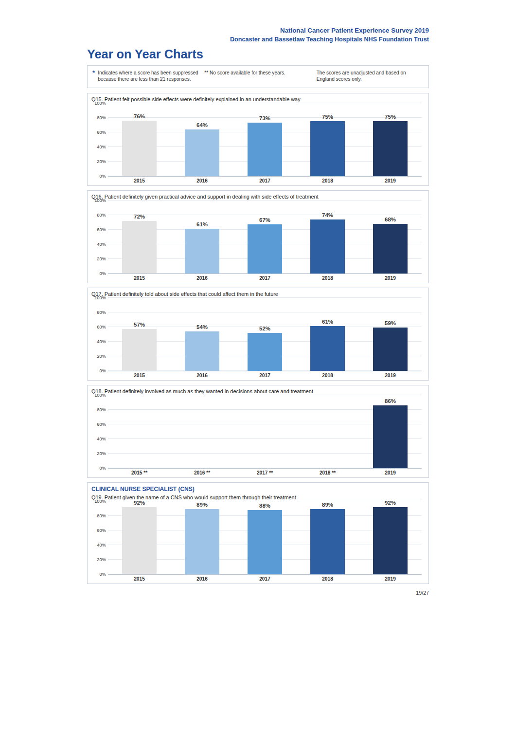National Cancer Patient Experience Survey 2019
Doncaster and Bassetlaw Teaching Hospitals NHS Foundation Trust
Year on Year Charts
* Indicates where a score has been suppressed because there are less than 21 responses.
** No score available for these years.
The scores are unadjusted and based on England scores only.
Q15. Patient felt possible side effects were definitely explained in an understandable way
100%
80%
60%
40%
20%
0%
76%
64%
73%
75%
75%
2015
2016
2017
2018
2019
Q16. Patient definitely given practical advice and support in dealing with side effects of treatment
100%
80%
60%
40%
20%
0%
72%
61%
67%
74%
68%
2015
2016
2017
2018
2019
Q17. Patient definitely told about side effects that could affect them in the future
100%
80%
60%
40%
20%
0%
57%
54%
52%
61%
59%
2015
2016
2017
2018
2019
Q18. Patient definitely involved as much as they wanted in decisions about care and treatment
100%
80%
60%
40%
20%
0%
86%
2015 **
2016 **
2017 **
2018 **
2019
CLINICAL NURSE SPECIALIST (CNS)
Q19. Patient given the name of a CNS who would support them through their treatment
100%
80%
60%
40%
20%
0%
92%
89%
88%
89%
92%
2015
2016
2017
2018
2019
19/27